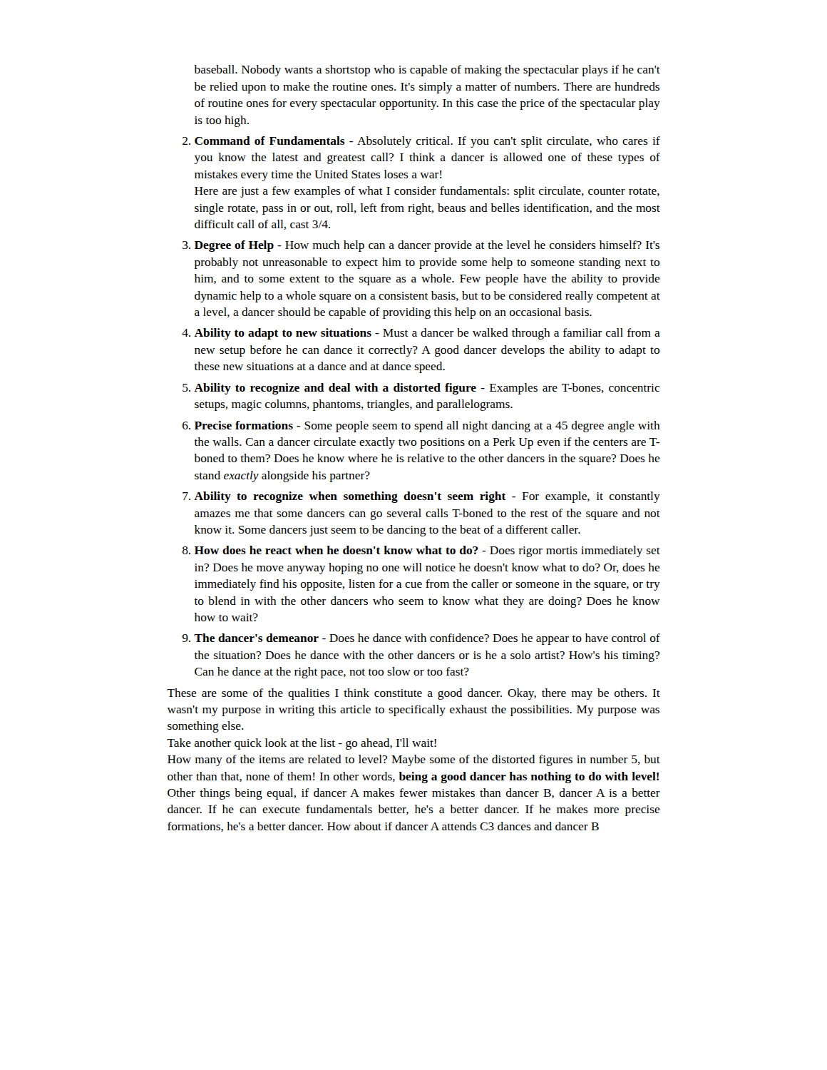baseball. Nobody wants a shortstop who is capable of making the spectacular plays if he can't be relied upon to make the routine ones. It's simply a matter of numbers. There are hundreds of routine ones for every spectacular opportunity. In this case the price of the spectacular play is too high.
Command of Fundamentals - Absolutely critical. If you can't split circulate, who cares if you know the latest and greatest call? I think a dancer is allowed one of these types of mistakes every time the United States loses a war!
Here are just a few examples of what I consider fundamentals: split circulate, counter rotate, single rotate, pass in or out, roll, left from right, beaus and belles identification, and the most difficult call of all, cast 3/4.
Degree of Help - How much help can a dancer provide at the level he considers himself? It's probably not unreasonable to expect him to provide some help to someone standing next to him, and to some extent to the square as a whole. Few people have the ability to provide dynamic help to a whole square on a consistent basis, but to be considered really competent at a level, a dancer should be capable of providing this help on an occasional basis.
Ability to adapt to new situations - Must a dancer be walked through a familiar call from a new setup before he can dance it correctly? A good dancer develops the ability to adapt to these new situations at a dance and at dance speed.
Ability to recognize and deal with a distorted figure - Examples are T-bones, concentric setups, magic columns, phantoms, triangles, and parallelograms.
Precise formations - Some people seem to spend all night dancing at a 45 degree angle with the walls. Can a dancer circulate exactly two positions on a Perk Up even if the centers are T-boned to them? Does he know where he is relative to the other dancers in the square? Does he stand exactly alongside his partner?
Ability to recognize when something doesn't seem right - For example, it constantly amazes me that some dancers can go several calls T-boned to the rest of the square and not know it. Some dancers just seem to be dancing to the beat of a different caller.
How does he react when he doesn't know what to do? - Does rigor mortis immediately set in? Does he move anyway hoping no one will notice he doesn't know what to do? Or, does he immediately find his opposite, listen for a cue from the caller or someone in the square, or try to blend in with the other dancers who seem to know what they are doing? Does he know how to wait?
The dancer's demeanor - Does he dance with confidence? Does he appear to have control of the situation? Does he dance with the other dancers or is he a solo artist? How's his timing? Can he dance at the right pace, not too slow or too fast?
These are some of the qualities I think constitute a good dancer. Okay, there may be others. It wasn't my purpose in writing this article to specifically exhaust the possibilities. My purpose was something else.
Take another quick look at the list - go ahead, I'll wait!
How many of the items are related to level? Maybe some of the distorted figures in number 5, but other than that, none of them! In other words, being a good dancer has nothing to do with level! Other things being equal, if dancer A makes fewer mistakes than dancer B, dancer A is a better dancer. If he can execute fundamentals better, he's a better dancer. If he makes more precise formations, he's a better dancer. How about if dancer A attends C3 dances and dancer B